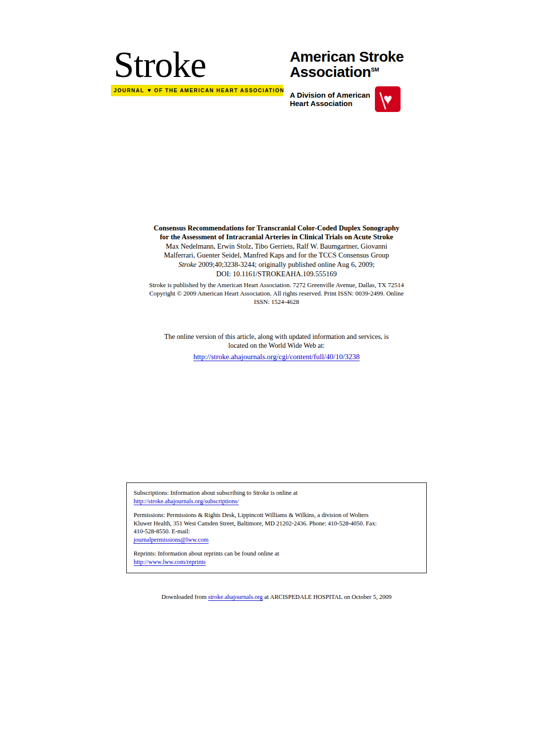Stroke
JOURNAL ♥ OF THE AMERICAN HEART ASSOCIATION
American Stroke
AssociationSM
A Division of American
Heart Association
Consensus Recommendations for Transcranial Color-Coded Duplex Sonography
for the Assessment of Intracranial Arteries in Clinical Trials on Acute Stroke
Max Nedelmann, Erwin Stolz, Tibo Gerriets, Ralf W. Baumgartner, Giovanni
Malferrari, Guenter Seidel, Manfred Kaps and for the TCCS Consensus Group
Stroke 2009;40;3238-3244; originally published online Aug 6, 2009;
DOI: 10.1161/STROKEAHA.109.555169
Stroke is published by the American Heart Association. 7272 Greenville Avenue, Dallas, TX 72514
Copyright © 2009 American Heart Association. All rights reserved. Print ISSN: 0039-2499. Online
ISSN: 1524-4628
The online version of this article, along with updated information and services, is
located on the World Wide Web at:
http://stroke.ahajournals.org/cgi/content/full/40/10/3238
Subscriptions: Information about subscribing to Stroke is online at
http://stroke.ahajournals.org/subscriptions/
Permissions: Permissions & Rights Desk, Lippincott Williams & Wilkins, a division of Wolters
Kluwer Health, 351 West Camden Street, Baltimore, MD 21202-2436. Phone: 410-528-4050. Fax:
410-528-8550. E-mail:
journalpermissions@lww.com
Reprints: Information about reprints can be found online at
http://www.lww.com/reprints
Downloaded from stroke.ahajournals.org at ARCISPEDALE HOSPITAL on October 5, 2009